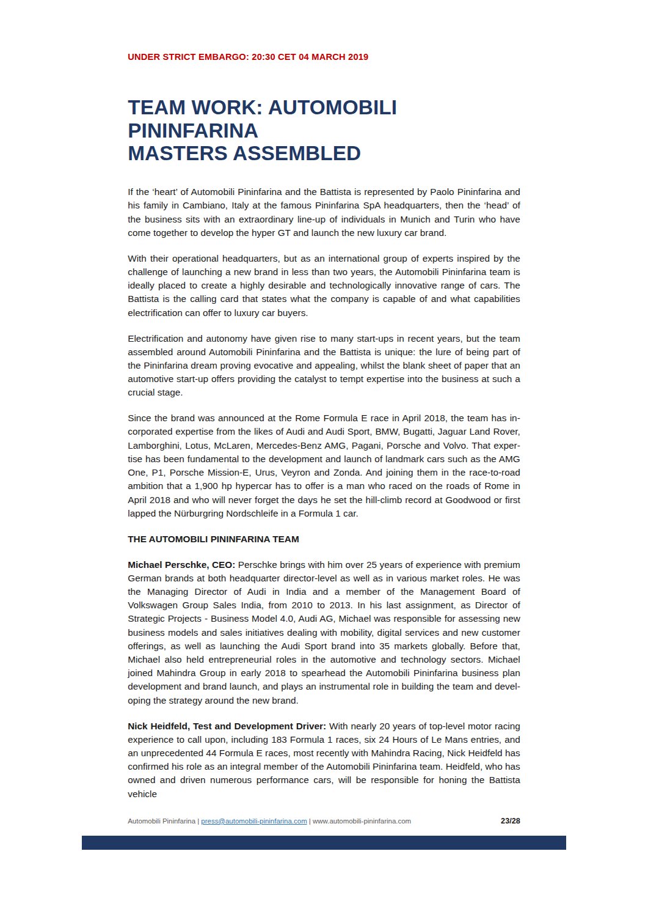UNDER STRICT EMBARGO: 20:30 CET 04 MARCH 2019
TEAM WORK: AUTOMOBILI PININFARINA
MASTERS ASSEMBLED
If the ‘heart’ of Automobili Pininfarina and the Battista is represented by Paolo Pininfarina and his family in Cambiano, Italy at the famous Pininfarina SpA headquarters, then the ‘head’ of the business sits with an extraordinary line-up of individuals in Munich and Turin who have come together to develop the hyper GT and launch the new luxury car brand.
With their operational headquarters, but as an international group of experts inspired by the challenge of launching a new brand in less than two years, the Automobili Pininfarina team is ideally placed to create a highly desirable and technologically innovative range of cars. The Battista is the calling card that states what the company is capable of and what capabilities electrification can offer to luxury car buyers.
Electrification and autonomy have given rise to many start-ups in recent years, but the team assembled around Automobili Pininfarina and the Battista is unique: the lure of being part of the Pininfarina dream proving evocative and appealing, whilst the blank sheet of paper that an automotive start-up offers providing the catalyst to tempt expertise into the business at such a crucial stage.
Since the brand was announced at the Rome Formula E race in April 2018, the team has incorporated expertise from the likes of Audi and Audi Sport, BMW, Bugatti, Jaguar Land Rover, Lamborghini, Lotus, McLaren, Mercedes-Benz AMG, Pagani, Porsche and Volvo. That expertise has been fundamental to the development and launch of landmark cars such as the AMG One, P1, Porsche Mission-E, Urus, Veyron and Zonda. And joining them in the race-to-road ambition that a 1,900 hp hypercar has to offer is a man who raced on the roads of Rome in April 2018 and who will never forget the days he set the hill-climb record at Goodwood or first lapped the Nürburgring Nordschleife in a Formula 1 car.
THE AUTOMOBILI PININFARINA TEAM
Michael Perschke, CEO: Perschke brings with him over 25 years of experience with premium German brands at both headquarter director-level as well as in various market roles. He was the Managing Director of Audi in India and a member of the Management Board of Volkswagen Group Sales India, from 2010 to 2013. In his last assignment, as Director of Strategic Projects - Business Model 4.0, Audi AG, Michael was responsible for assessing new business models and sales initiatives dealing with mobility, digital services and new customer offerings, as well as launching the Audi Sport brand into 35 markets globally. Before that, Michael also held entrepreneurial roles in the automotive and technology sectors. Michael joined Mahindra Group in early 2018 to spearhead the Automobili Pininfarina business plan development and brand launch, and plays an instrumental role in building the team and developing the strategy around the new brand.
Nick Heidfeld, Test and Development Driver: With nearly 20 years of top-level motor racing experience to call upon, including 183 Formula 1 races, six 24 Hours of Le Mans entries, and an unprecedented 44 Formula E races, most recently with Mahindra Racing, Nick Heidfeld has confirmed his role as an integral member of the Automobili Pininfarina team. Heidfeld, who has owned and driven numerous performance cars, will be responsible for honing the Battista vehicle
Automobili Pininfarina | press@automobili-pininfarina.com | www.automobili-pininfarina.com 23/28